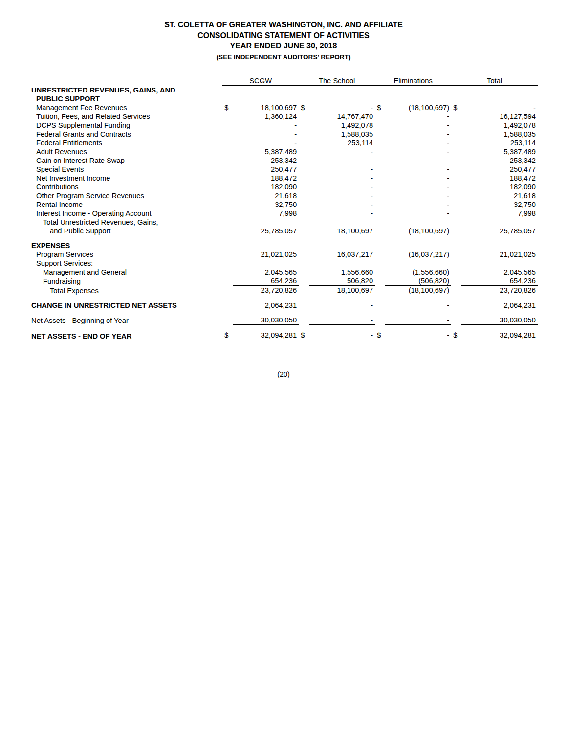ST. COLETTA OF GREATER WASHINGTON, INC. AND AFFILIATE
CONSOLIDATING STATEMENT OF ACTIVITIES
YEAR ENDED JUNE 30, 2018
(SEE INDEPENDENT AUDITORS’ REPORT)
| | SCGW | The School | Eliminations | Total |
| UNRESTRICTED REVENUES, GAINS, AND | |
| PUBLIC SUPPORT | |
| Management Fee Revenues | $ | 18,100,697 | $ | - | $ | (18,100,697) | $ | - |
| Tuition, Fees, and Related Services | | 1,360,124 | | 14,767,470 | | - | | 16,127,594 |
| DCPS Supplemental Funding | | - | | 1,492,078 | | - | | 1,492,078 |
| Federal Grants and Contracts | | - | | 1,588,035 | | - | | 1,588,035 |
| Federal Entitlements | | - | | 253,114 | | - | | 253,114 |
| Adult Revenues | | 5,387,489 | | - | | - | | 5,387,489 |
| Gain on Interest Rate Swap | | 253,342 | | - | | - | | 253,342 |
| Special Events | | 250,477 | | - | | - | | 250,477 |
| Net Investment Income | | 188,472 | | - | | - | | 188,472 |
| Contributions | | 182,090 | | - | | - | | 182,090 |
| Other Program Service Revenues | | 21,618 | | - | | - | | 21,618 |
| Rental Income | | 32,750 | | - | | - | | 32,750 |
| Interest Income - Operating Account | | 7,998 | | - | | - | | 7,998 |
| Total Unrestricted Revenues, Gains, | |
| and Public Support | | 25,785,057 | | 18,100,697 | | (18,100,697) | | 25,785,057 |
| EXPENSES | |
| Program Services | | 21,021,025 | | 16,037,217 | | (16,037,217) | | 21,021,025 |
| Support Services: | |
| Management and General | | 2,045,565 | | 1,556,660 | | (1,556,660) | | 2,045,565 |
| Fundraising | | 654,236 | | 506,820 | | (506,820) | | 654,236 |
| Total Expenses | | 23,720,826 | | 18,100,697 | | (18,100,697) | | 23,720,826 |
| CHANGE IN UNRESTRICTED NET ASSETS | | 2,064,231 | | - | | - | | 2,064,231 |
| Net Assets - Beginning of Year | | 30,030,050 | | - | | - | | 30,030,050 |
| NET ASSETS - END OF YEAR | $ | 32,094,281 | $ | - | $ | - | $ | 32,094,281 |
(20)